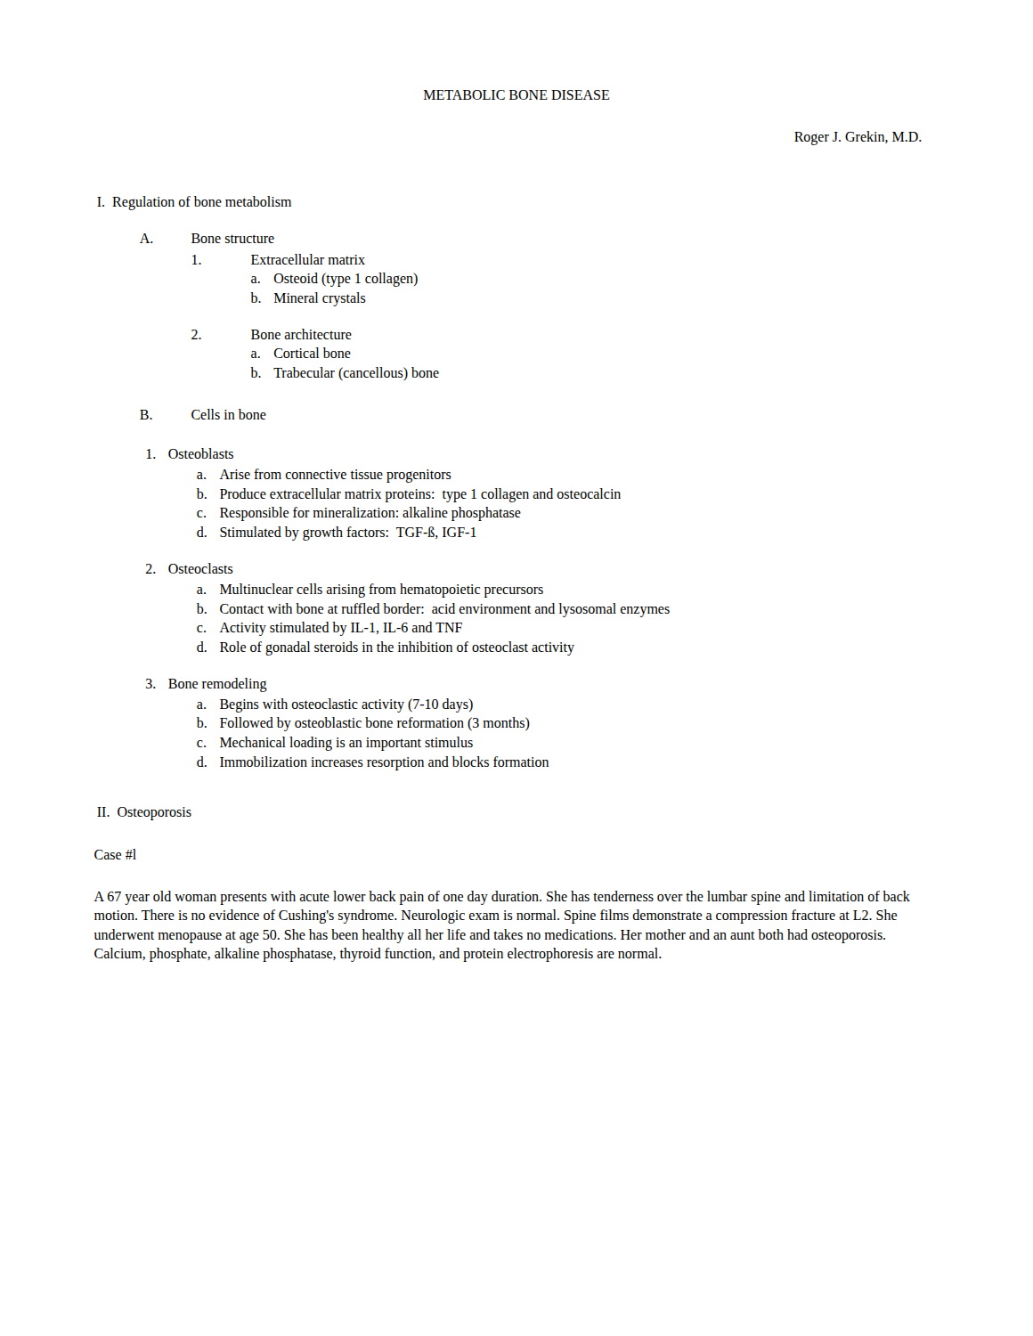METABOLIC BONE DISEASE
Roger J. Grekin, M.D.
I. Regulation of bone metabolism
A. Bone structure
1. Extracellular matrix
a. Osteoid (type 1 collagen)
b. Mineral crystals
2. Bone architecture
a. Cortical bone
b. Trabecular (cancellous) bone
B. Cells in bone
1. Osteoblasts
a. Arise from connective tissue progenitors
b. Produce extracellular matrix proteins: type 1 collagen and osteocalcin
c. Responsible for mineralization: alkaline phosphatase
d. Stimulated by growth factors: TGF-ß, IGF-1
2. Osteoclasts
a. Multinuclear cells arising from hematopoietic precursors
b. Contact with bone at ruffled border: acid environment and lysosomal enzymes
c. Activity stimulated by IL-1, IL-6 and TNF
d. Role of gonadal steroids in the inhibition of osteoclast activity
3. Bone remodeling
a. Begins with osteoclastic activity (7-10 days)
b. Followed by osteoblastic bone reformation (3 months)
c. Mechanical loading is an important stimulus
d. Immobilization increases resorption and blocks formation
II. Osteoporosis
Case #l
A 67 year old woman presents with acute lower back pain of one day duration. She has tenderness over the lumbar spine and limitation of back motion. There is no evidence of Cushing's syndrome. Neurologic exam is normal. Spine films demonstrate a compression fracture at L2. She underwent menopause at age 50. She has been healthy all her life and takes no medications. Her mother and an aunt both had osteoporosis. Calcium, phosphate, alkaline phosphatase, thyroid function, and protein electrophoresis are normal.